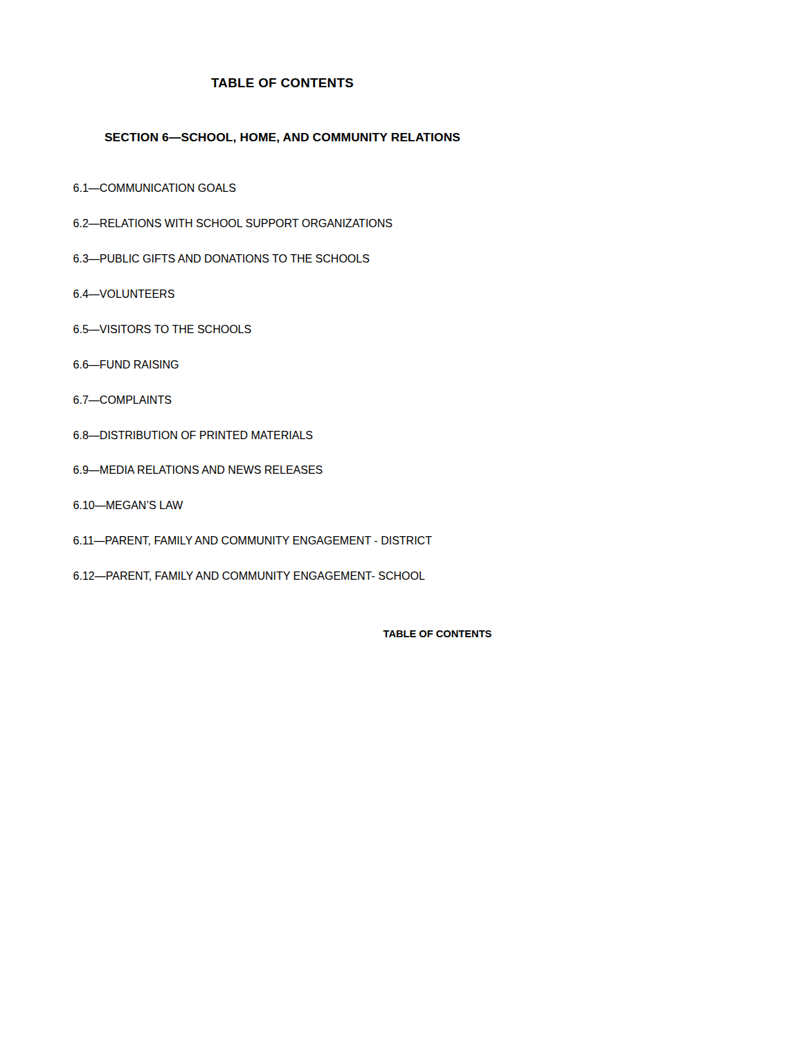TABLE OF CONTENTS
SECTION 6—SCHOOL, HOME, AND COMMUNITY RELATIONS
6.1—COMMUNICATION GOALS
6.2—RELATIONS WITH SCHOOL SUPPORT ORGANIZATIONS
6.3—PUBLIC GIFTS AND DONATIONS TO THE SCHOOLS
6.4—VOLUNTEERS
6.5—VISITORS TO THE SCHOOLS
6.6—FUND RAISING
6.7—COMPLAINTS
6.8—DISTRIBUTION OF PRINTED MATERIALS
6.9—MEDIA RELATIONS AND NEWS RELEASES
6.10—MEGAN’S LAW
6.11—PARENT, FAMILY AND COMMUNITY ENGAGEMENT - DISTRICT
6.12—PARENT, FAMILY AND COMMUNITY ENGAGEMENT- SCHOOL
TABLE OF CONTENTS